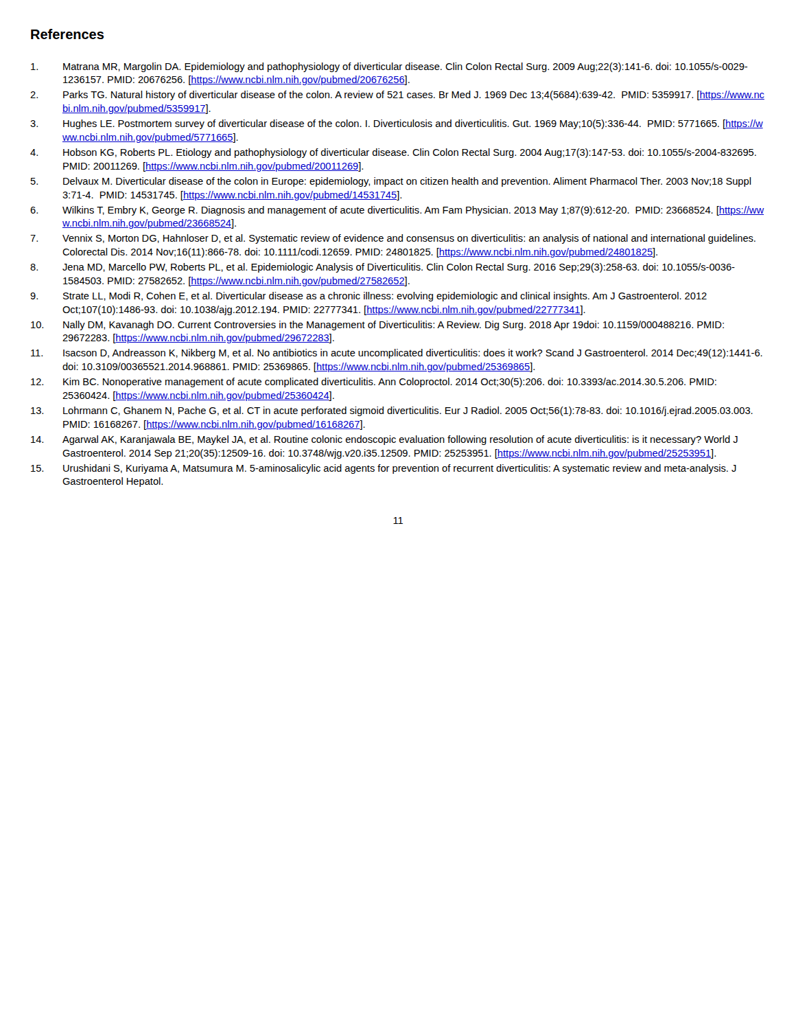References
1. Matrana MR, Margolin DA. Epidemiology and pathophysiology of diverticular disease. Clin Colon Rectal Surg. 2009 Aug;22(3):141-6. doi: 10.1055/s-0029-1236157. PMID: 20676256. [https://www.ncbi.nlm.nih.gov/pubmed/20676256].
2. Parks TG. Natural history of diverticular disease of the colon. A review of 521 cases. Br Med J. 1969 Dec 13;4(5684):639-42. PMID: 5359917. [https://www.ncbi.nlm.nih.gov/pubmed/5359917].
3. Hughes LE. Postmortem survey of diverticular disease of the colon. I. Diverticulosis and diverticulitis. Gut. 1969 May;10(5):336-44. PMID: 5771665. [https://www.ncbi.nlm.nih.gov/pubmed/5771665].
4. Hobson KG, Roberts PL. Etiology and pathophysiology of diverticular disease. Clin Colon Rectal Surg. 2004 Aug;17(3):147-53. doi: 10.1055/s-2004-832695. PMID: 20011269. [https://www.ncbi.nlm.nih.gov/pubmed/20011269].
5. Delvaux M. Diverticular disease of the colon in Europe: epidemiology, impact on citizen health and prevention. Aliment Pharmacol Ther. 2003 Nov;18 Suppl 3:71-4. PMID: 14531745. [https://www.ncbi.nlm.nih.gov/pubmed/14531745].
6. Wilkins T, Embry K, George R. Diagnosis and management of acute diverticulitis. Am Fam Physician. 2013 May 1;87(9):612-20. PMID: 23668524. [https://www.ncbi.nlm.nih.gov/pubmed/23668524].
7. Vennix S, Morton DG, Hahnloser D, et al. Systematic review of evidence and consensus on diverticulitis: an analysis of national and international guidelines. Colorectal Dis. 2014 Nov;16(11):866-78. doi: 10.1111/codi.12659. PMID: 24801825. [https://www.ncbi.nlm.nih.gov/pubmed/24801825].
8. Jena MD, Marcello PW, Roberts PL, et al. Epidemiologic Analysis of Diverticulitis. Clin Colon Rectal Surg. 2016 Sep;29(3):258-63. doi: 10.1055/s-0036-1584503. PMID: 27582652. [https://www.ncbi.nlm.nih.gov/pubmed/27582652].
9. Strate LL, Modi R, Cohen E, et al. Diverticular disease as a chronic illness: evolving epidemiologic and clinical insights. Am J Gastroenterol. 2012 Oct;107(10):1486-93. doi: 10.1038/ajg.2012.194. PMID: 22777341. [https://www.ncbi.nlm.nih.gov/pubmed/22777341].
10. Nally DM, Kavanagh DO. Current Controversies in the Management of Diverticulitis: A Review. Dig Surg. 2018 Apr 19doi: 10.1159/000488216. PMID: 29672283. [https://www.ncbi.nlm.nih.gov/pubmed/29672283].
11. Isacson D, Andreasson K, Nikberg M, et al. No antibiotics in acute uncomplicated diverticulitis: does it work? Scand J Gastroenterol. 2014 Dec;49(12):1441-6. doi: 10.3109/00365521.2014.968861. PMID: 25369865. [https://www.ncbi.nlm.nih.gov/pubmed/25369865].
12. Kim BC. Nonoperative management of acute complicated diverticulitis. Ann Coloproctol. 2014 Oct;30(5):206. doi: 10.3393/ac.2014.30.5.206. PMID: 25360424. [https://www.ncbi.nlm.nih.gov/pubmed/25360424].
13. Lohrmann C, Ghanem N, Pache G, et al. CT in acute perforated sigmoid diverticulitis. Eur J Radiol. 2005 Oct;56(1):78-83. doi: 10.1016/j.ejrad.2005.03.003. PMID: 16168267. [https://www.ncbi.nlm.nih.gov/pubmed/16168267].
14. Agarwal AK, Karanjawala BE, Maykel JA, et al. Routine colonic endoscopic evaluation following resolution of acute diverticulitis: is it necessary? World J Gastroenterol. 2014 Sep 21;20(35):12509-16. doi: 10.3748/wjg.v20.i35.12509. PMID: 25253951. [https://www.ncbi.nlm.nih.gov/pubmed/25253951].
15. Urushidani S, Kuriyama A, Matsumura M. 5-aminosalicylic acid agents for prevention of recurrent diverticulitis: A systematic review and meta-analysis. J Gastroenterol Hepatol.
11